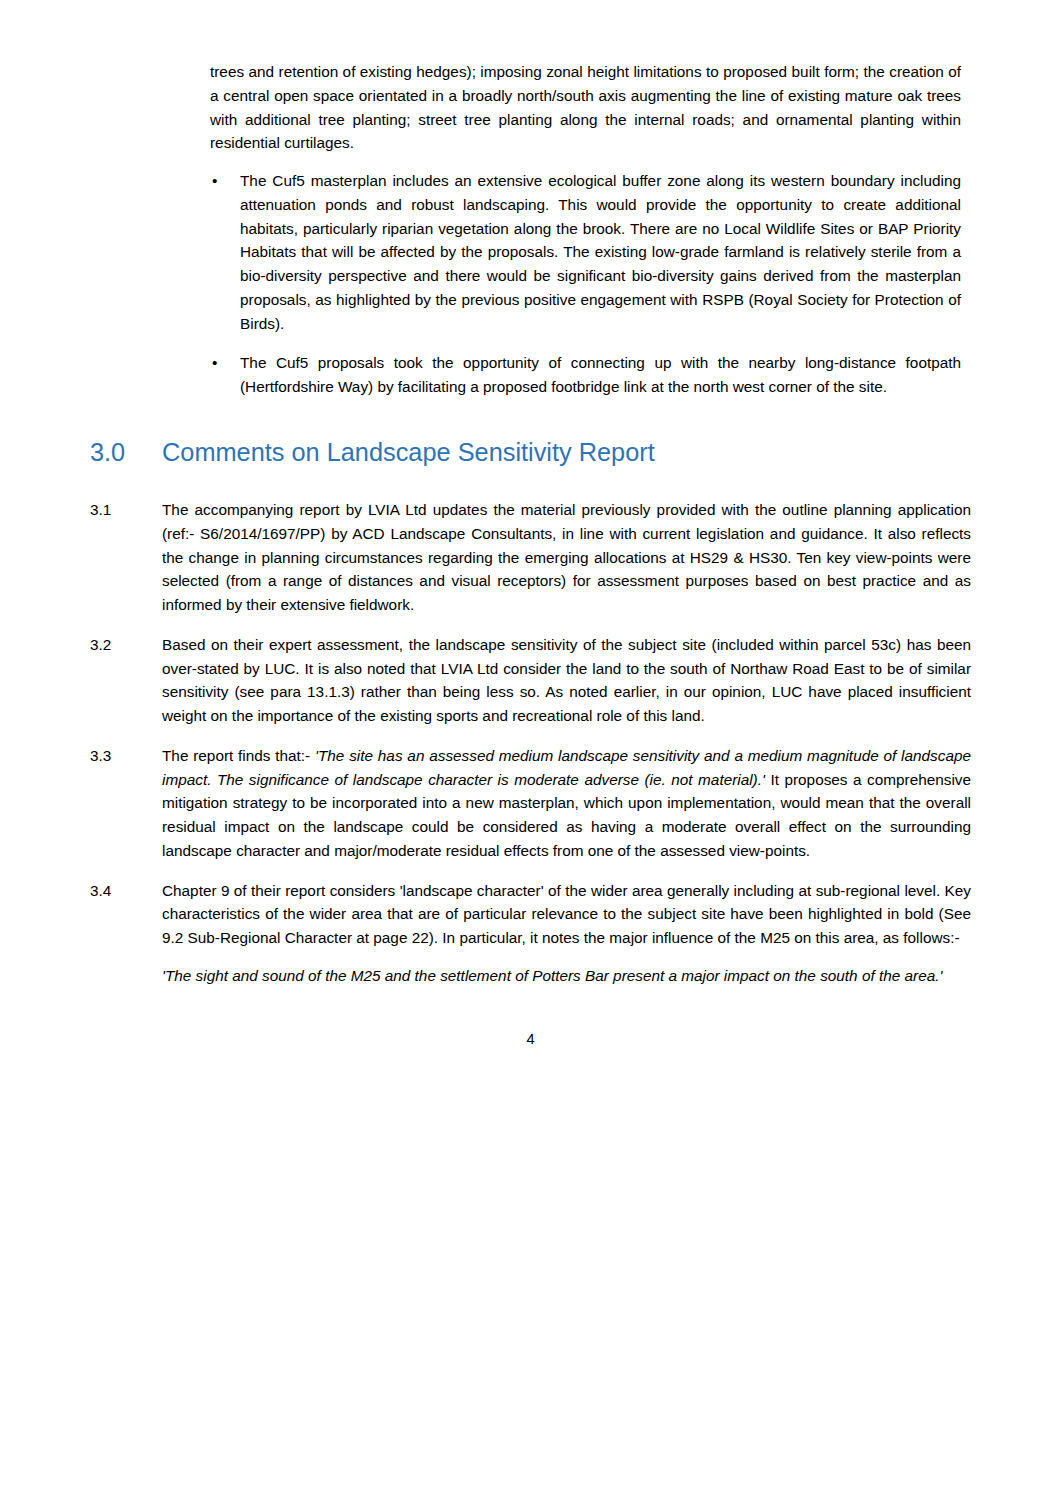trees and retention of existing hedges); imposing zonal height limitations to proposed built form; the creation of a central open space orientated in a broadly north/south axis augmenting the line of existing mature oak trees with additional tree planting; street tree planting along the internal roads; and ornamental planting within residential curtilages.
The Cuf5 masterplan includes an extensive ecological buffer zone along its western boundary including attenuation ponds and robust landscaping. This would provide the opportunity to create additional habitats, particularly riparian vegetation along the brook. There are no Local Wildlife Sites or BAP Priority Habitats that will be affected by the proposals. The existing low-grade farmland is relatively sterile from a bio-diversity perspective and there would be significant bio-diversity gains derived from the masterplan proposals, as highlighted by the previous positive engagement with RSPB (Royal Society for Protection of Birds).
The Cuf5 proposals took the opportunity of connecting up with the nearby long-distance footpath (Hertfordshire Way) by facilitating a proposed footbridge link at the north west corner of the site.
3.0 Comments on Landscape Sensitivity Report
3.1
The accompanying report by LVIA Ltd updates the material previously provided with the outline planning application (ref:- S6/2014/1697/PP) by ACD Landscape Consultants, in line with current legislation and guidance. It also reflects the change in planning circumstances regarding the emerging allocations at HS29 & HS30. Ten key view-points were selected (from a range of distances and visual receptors) for assessment purposes based on best practice and as informed by their extensive fieldwork.
3.2
Based on their expert assessment, the landscape sensitivity of the subject site (included within parcel 53c) has been over-stated by LUC. It is also noted that LVIA Ltd consider the land to the south of Northaw Road East to be of similar sensitivity (see para 13.1.3) rather than being less so. As noted earlier, in our opinion, LUC have placed insufficient weight on the importance of the existing sports and recreational role of this land.
3.3
The report finds that:- 'The site has an assessed medium landscape sensitivity and a medium magnitude of landscape impact. The significance of landscape character is moderate adverse (ie. not material).' It proposes a comprehensive mitigation strategy to be incorporated into a new masterplan, which upon implementation, would mean that the overall residual impact on the landscape could be considered as having a moderate overall effect on the surrounding landscape character and major/moderate residual effects from one of the assessed view-points.
3.4
Chapter 9 of their report considers 'landscape character' of the wider area generally including at sub-regional level. Key characteristics of the wider area that are of particular relevance to the subject site have been highlighted in bold (See 9.2 Sub-Regional Character at page 22). In particular, it notes the major influence of the M25 on this area, as follows:-
'The sight and sound of the M25 and the settlement of Potters Bar present a major impact on the south of the area.'
4